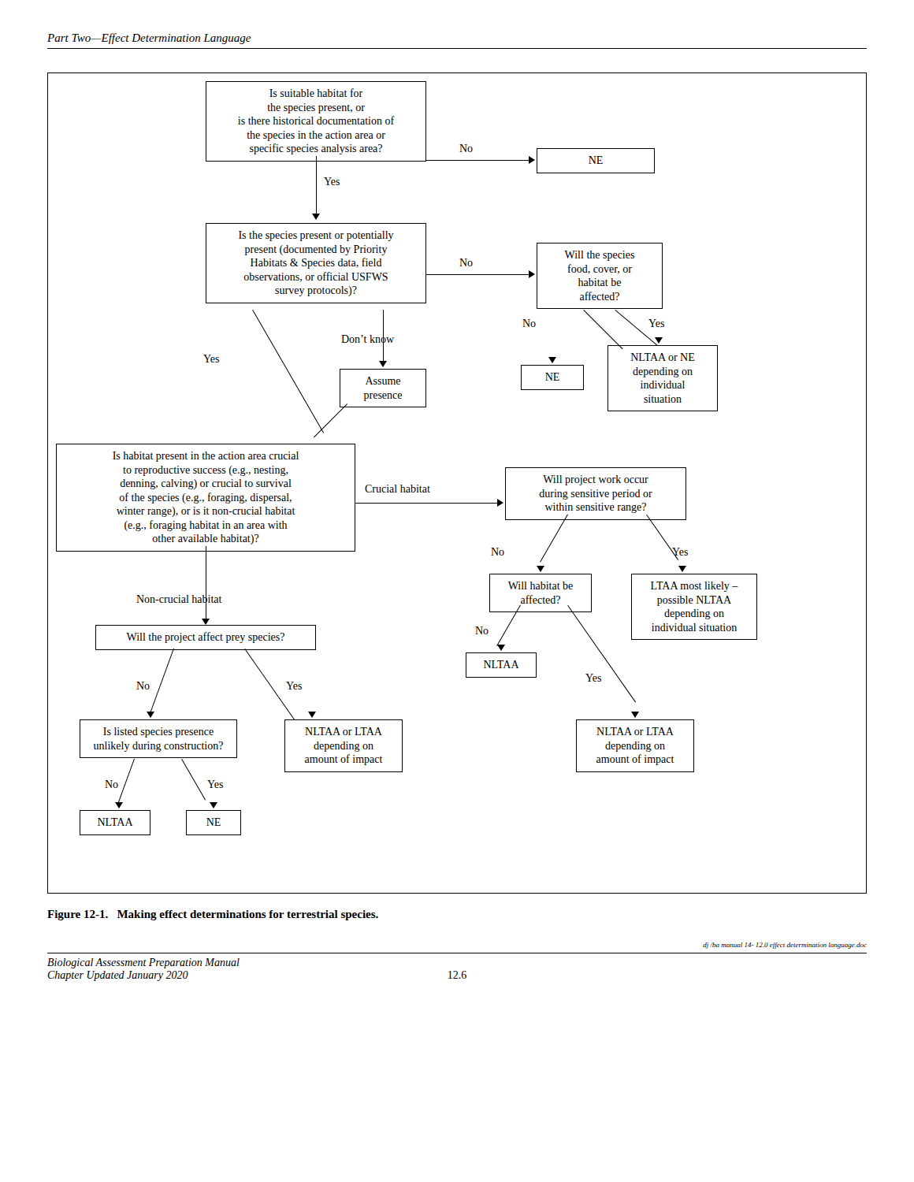Part Two—Effect Determination Language
Is suitable habitat for
the species present, or
is there historical documentation of
the species in the action area or
specific species analysis area?
NE
No
Yes
Is the species present or potentially
present (documented by Priority
Habitats & Species data, field
observations, or official USFWS
survey protocols)?
Will the species
food, cover, or
habitat be
affected?
No
NE
NLTAA or NE
depending on
individual
situation
No
Yes
Don’t know
Assume
presence
Yes
Is habitat present in the action area crucial
to reproductive success (e.g., nesting,
denning, calving) or crucial to survival
of the species (e.g., foraging, dispersal,
winter range), or is it non-crucial habitat
(e.g., foraging habitat in an area with
other available habitat)?
Crucial habitat
Will project work occur
during sensitive period or
within sensitive range?
No
Yes
Will habitat be
affected?
LTAA most likely –
possible NLTAA
depending on
individual situation
Non-crucial habitat
Will the project affect prey species?
No
Yes
Is listed species presence
unlikely during construction?
NLTAA or LTAA
depending on
amount of impact
No
NLTAA
Yes
NLTAA or LTAA
depending on
amount of impact
No
Yes
NLTAA
NE
Figure 12-1. Making effect determinations for terrestrial species.
dj /ba manual 14- 12.0 effect determination language.doc
Biological Assessment Preparation Manual
Chapter Updated January 2020 12.6